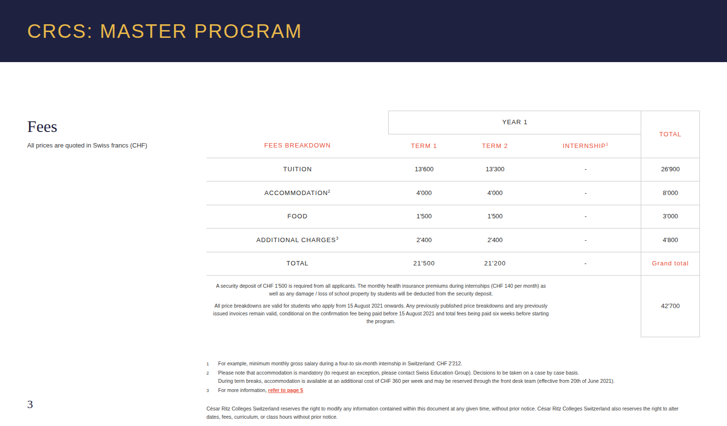CRCS: Master Program
Fees
All prices are quoted in Swiss francs (CHF)
| | Year 1 | Total |
| --- | --- | --- |
| Fees breakdown | Term 1 | Term 2 | Internship 1 |
| Tuition | 13'600 | 13'300 | - | 26'900 |
| Accommodation 2 | 4'000 | 4'000 | - | 8'000 |
| Food | 1'500 | 1'500 | - | 3'000 |
| Additional charges 3 | 2'400 | 2'400 | - | 4'800 |
| Total | 21'500 | 21'200 | - | Grand total |
| A security deposit of CHF 1'500 is required from all applicants. The monthly health insurance premiums during internships (CHF 140 per month) as well as any damage / loss of school property by students will be deducted from the security deposit. All price breakdowns are valid for students who apply from 15 August 2021 onwards. Any previously published price breakdowns and any previously issued invoices remain valid, conditional on the confirmation fee being paid before 15 August 2021 and total fees being paid six weeks before starting the program. | 42'700 |
1 For example, minimum monthly gross salary during a four-to six-month internship in Switzerland: CHF 2'212.
2 Please note that accommodation is mandatory (to request an exception, please contact Swiss Education Group). Decisions to be taken on a case by case basis.
During term breaks, accommodation is available at an additional cost of CHF 360 per week and may be reserved through the front desk team (effective from 20th of June 2021).
3 For more information, refer to page 5
César Ritz Colleges Switzerland reserves the right to modify any information contained within this document at any given time, without prior notice. César Ritz Colleges Switzerland also reserves the right to alter dates, fees, curriculum, or class hours without prior notice.
3